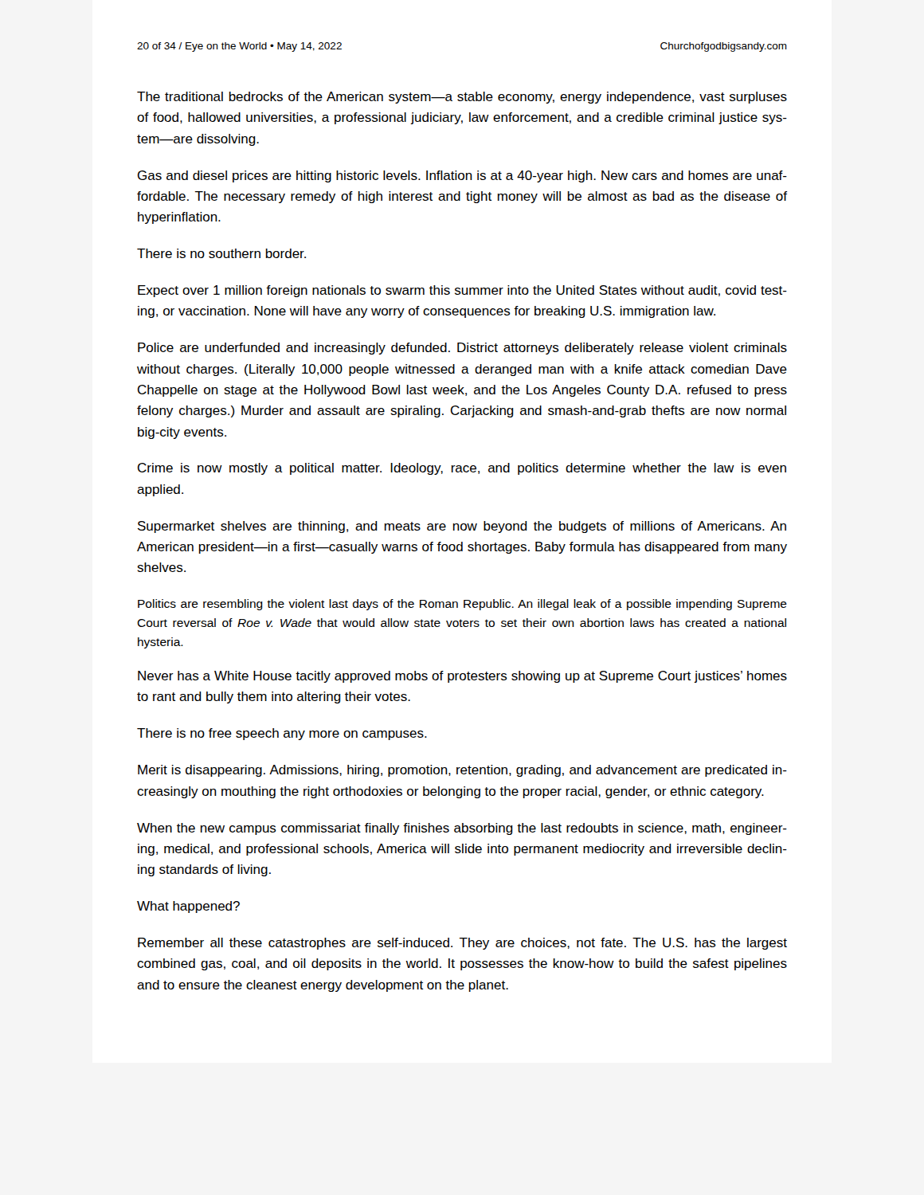20 of 34 / Eye on the World • May 14, 2022 Churchofgodbigsandy.com
The traditional bedrocks of the American system—a stable economy, energy independence, vast surpluses of food, hallowed universities, a professional judiciary, law enforcement, and a credible criminal justice system—are dissolving.
Gas and diesel prices are hitting historic levels. Inflation is at a 40-year high. New cars and homes are unaffordable. The necessary remedy of high interest and tight money will be almost as bad as the disease of hyperinflation.
There is no southern border.
Expect over 1 million foreign nationals to swarm this summer into the United States without audit, covid testing, or vaccination. None will have any worry of consequences for breaking U.S. immigration law.
Police are underfunded and increasingly defunded. District attorneys deliberately release violent criminals without charges. (Literally 10,000 people witnessed a deranged man with a knife attack comedian Dave Chappelle on stage at the Hollywood Bowl last week, and the Los Angeles County D.A. refused to press felony charges.) Murder and assault are spiraling. Carjacking and smash-and-grab thefts are now normal big-city events.
Crime is now mostly a political matter. Ideology, race, and politics determine whether the law is even applied.
Supermarket shelves are thinning, and meats are now beyond the budgets of millions of Americans. An American president—in a first—casually warns of food shortages. Baby formula has disappeared from many shelves.
Politics are resembling the violent last days of the Roman Republic. An illegal leak of a possible impending Supreme Court reversal of Roe v. Wade that would allow state voters to set their own abortion laws has created a national hysteria.
Never has a White House tacitly approved mobs of protesters showing up at Supreme Court justices’ homes to rant and bully them into altering their votes.
There is no free speech any more on campuses.
Merit is disappearing. Admissions, hiring, promotion, retention, grading, and advancement are predicated increasingly on mouthing the right orthodoxies or belonging to the proper racial, gender, or ethnic category.
When the new campus commissariat finally finishes absorbing the last redoubts in science, math, engineering, medical, and professional schools, America will slide into permanent mediocrity and irreversible declining standards of living.
What happened?
Remember all these catastrophes are self-induced. They are choices, not fate. The U.S. has the largest combined gas, coal, and oil deposits in the world. It possesses the know-how to build the safest pipelines and to ensure the cleanest energy development on the planet.